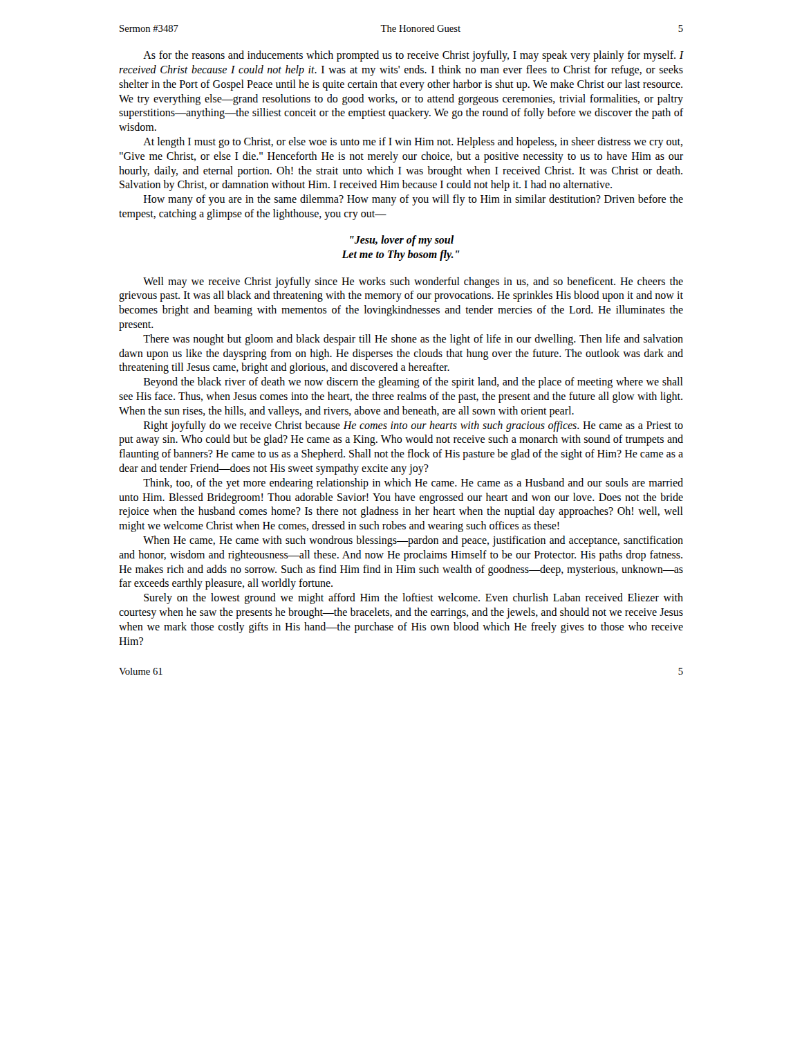Sermon #3487
The Honored Guest
5
As for the reasons and inducements which prompted us to receive Christ joyfully, I may speak very plainly for myself. I received Christ because I could not help it. I was at my wits' ends. I think no man ever flees to Christ for refuge, or seeks shelter in the Port of Gospel Peace until he is quite certain that every other harbor is shut up. We make Christ our last resource. We try everything else—grand resolutions to do good works, or to attend gorgeous ceremonies, trivial formalities, or paltry superstitions—anything—the silliest conceit or the emptiest quackery. We go the round of folly before we discover the path of wisdom.
At length I must go to Christ, or else woe is unto me if I win Him not. Helpless and hopeless, in sheer distress we cry out, "Give me Christ, or else I die." Henceforth He is not merely our choice, but a positive necessity to us to have Him as our hourly, daily, and eternal portion. Oh! the strait unto which I was brought when I received Christ. It was Christ or death. Salvation by Christ, or damnation without Him. I received Him because I could not help it. I had no alternative.
How many of you are in the same dilemma? How many of you will fly to Him in similar destitution? Driven before the tempest, catching a glimpse of the lighthouse, you cry out—
"Jesu, lover of my soul
Let me to Thy bosom fly."
Well may we receive Christ joyfully since He works such wonderful changes in us, and so beneficent. He cheers the grievous past. It was all black and threatening with the memory of our provocations. He sprinkles His blood upon it and now it becomes bright and beaming with mementos of the lovingkindnesses and tender mercies of the Lord. He illuminates the present.
There was nought but gloom and black despair till He shone as the light of life in our dwelling. Then life and salvation dawn upon us like the dayspring from on high. He disperses the clouds that hung over the future. The outlook was dark and threatening till Jesus came, bright and glorious, and discovered a hereafter.
Beyond the black river of death we now discern the gleaming of the spirit land, and the place of meeting where we shall see His face. Thus, when Jesus comes into the heart, the three realms of the past, the present and the future all glow with light. When the sun rises, the hills, and valleys, and rivers, above and beneath, are all sown with orient pearl.
Right joyfully do we receive Christ because He comes into our hearts with such gracious offices. He came as a Priest to put away sin. Who could but be glad? He came as a King. Who would not receive such a monarch with sound of trumpets and flaunting of banners? He came to us as a Shepherd. Shall not the flock of His pasture be glad of the sight of Him? He came as a dear and tender Friend—does not His sweet sympathy excite any joy?
Think, too, of the yet more endearing relationship in which He came. He came as a Husband and our souls are married unto Him. Blessed Bridegroom! Thou adorable Savior! You have engrossed our heart and won our love. Does not the bride rejoice when the husband comes home? Is there not gladness in her heart when the nuptial day approaches? Oh! well, well might we welcome Christ when He comes, dressed in such robes and wearing such offices as these!
When He came, He came with such wondrous blessings—pardon and peace, justification and acceptance, sanctification and honor, wisdom and righteousness—all these. And now He proclaims Himself to be our Protector. His paths drop fatness. He makes rich and adds no sorrow. Such as find Him find in Him such wealth of goodness—deep, mysterious, unknown—as far exceeds earthly pleasure, all worldly fortune.
Surely on the lowest ground we might afford Him the loftiest welcome. Even churlish Laban received Eliezer with courtesy when he saw the presents he brought—the bracelets, and the earrings, and the jewels, and should not we receive Jesus when we mark those costly gifts in His hand—the purchase of His own blood which He freely gives to those who receive Him?
Volume 61
5